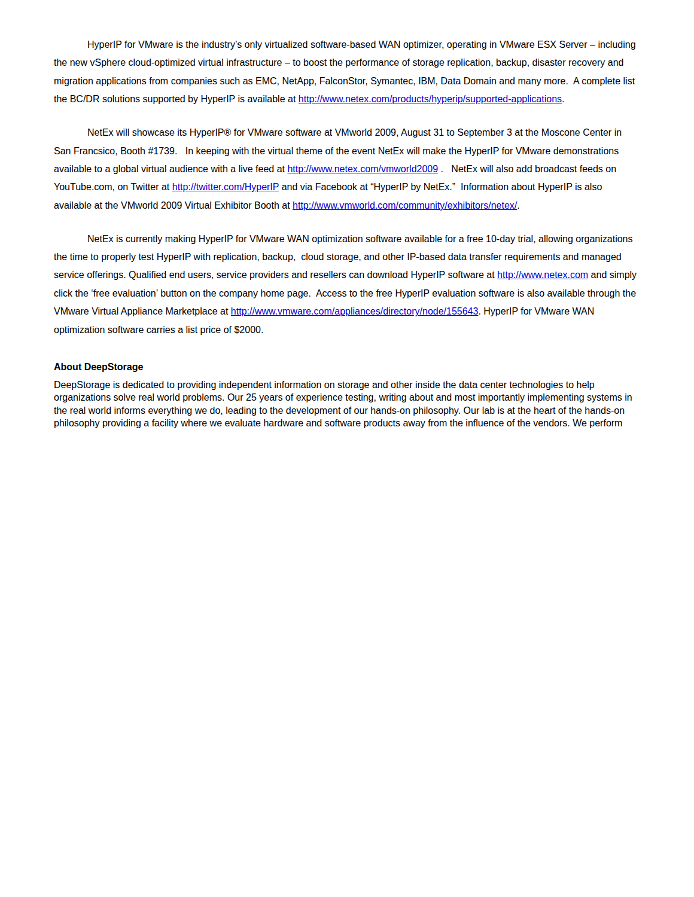HyperIP for VMware is the industry’s only virtualized software-based WAN optimizer, operating in VMware ESX Server – including the new vSphere cloud-optimized virtual infrastructure – to boost the performance of storage replication, backup, disaster recovery and migration applications from companies such as EMC, NetApp, FalconStor, Symantec, IBM, Data Domain and many more. A complete list the BC/DR solutions supported by HyperIP is available at http://www.netex.com/products/hyperip/supported-applications.
NetEx will showcase its HyperIP® for VMware software at VMworld 2009, August 31 to September 3 at the Moscone Center in San Francsico, Booth #1739. In keeping with the virtual theme of the event NetEx will make the HyperIP for VMware demonstrations available to a global virtual audience with a live feed at http://www.netex.com/vmworld2009 . NetEx will also add broadcast feeds on YouTube.com, on Twitter at http://twitter.com/HyperIP and via Facebook at “HyperIP by NetEx.” Information about HyperIP is also available at the VMworld 2009 Virtual Exhibitor Booth at http://www.vmworld.com/community/exhibitors/netex/.
NetEx is currently making HyperIP for VMware WAN optimization software available for a free 10-day trial, allowing organizations the time to properly test HyperIP with replication, backup, cloud storage, and other IP-based data transfer requirements and managed service offerings. Qualified end users, service providers and resellers can download HyperIP software at http://www.netex.com and simply click the ‘free evaluation’ button on the company home page. Access to the free HyperIP evaluation software is also available through the VMware Virtual Appliance Marketplace at http://www.vmware.com/appliances/directory/node/155643. HyperIP for VMware WAN optimization software carries a list price of $2000.
About DeepStorage
DeepStorage is dedicated to providing independent information on storage and other inside the data center technologies to help organizations solve real world problems. Our 25 years of experience testing, writing about and most importantly implementing systems in the real world informs everything we do, leading to the development of our hands-on philosophy. Our lab is at the heart of the hands-on philosophy providing a facility where we evaluate hardware and software products away from the influence of the vendors. We perform